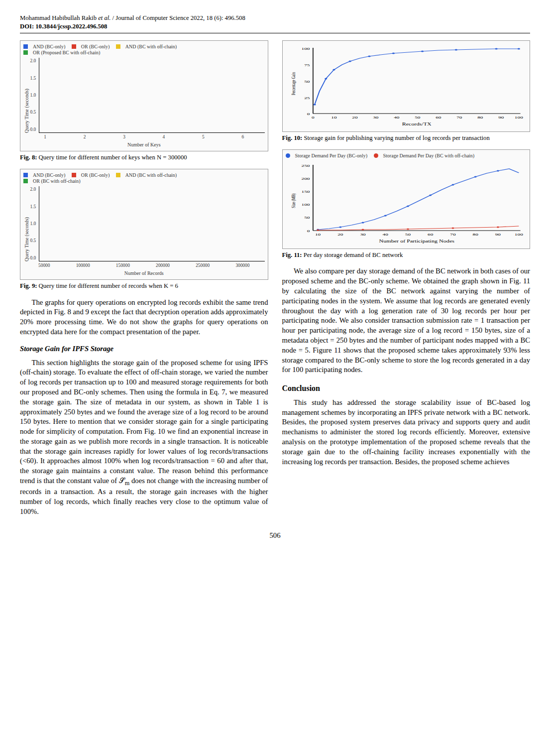Mohammad Habibullah Rakib et al. / Journal of Computer Science 2022, 18 (6): 496.508
DOI: 10.3844/jcssp.2022.496.508
AND (BC-only) OR (BC-only) AND (BC with off-chain)
OR (Proposed BC with off-chain)
Query Time (seconds)
2.0
1.5
1.0
0.5
0.0
1
2
3
4
5
6
Number of Keys
Fig. 8: Query time for different number of keys when N = 300000
AND (BC-only) OR (BC-only) AND (BC with off-chain)
OR (BC with off-chain)
Query Time (seconds)
2.0
1.5
1.0
0.5
0.0
50000
100000
150000
200000
250000
300000
Number of Records
Fig. 9: Query time for different number of records when K = 6
The graphs for query operations on encrypted log records exhibit the same trend depicted in Fig. 8 and 9 except the fact that decryption operation adds approximately 20% more processing time. We do not show the graphs for query operations on encrypted data here for the compact presentation of the paper.
Storage Gain for IPFS Storage
This section highlights the storage gain of the proposed scheme for using IPFS (off-chain) storage. To evaluate the effect of off-chain storage, we varied the number of log records per transaction up to 100 and measured storage requirements for both our proposed and BC-only schemes. Then using the formula in Eq. 7, we measured the storage gain. The size of metadata in our system, as shown in Table 1 is approximately 250 bytes and we found the average size of a log record to be around 150 bytes. Here to mention that we consider storage gain for a single participating node for simplicity of computation. From Fig. 10 we find an exponential increase in the storage gain as we publish more records in a single transaction. It is noticeable that the storage gain increases rapidly for lower values of log records/transactions (<60). It approaches almost 100% when log records/transaction = 60 and after that, the storage gain maintains a constant value. The reason behind this performance trend is that the constant value of 𝒮m does not change with the increasing number of records in a transaction. As a result, the storage gain increases with the higher number of log records, which finally reaches very close to the optimum value of 100%.
100 75 50 25 0 0 10 20 30 40 50 60 70 80 90 100 Percentage Gain Records/TX
Fig. 10: Storage gain for publishing varying number of log records per transaction
Storage Demand Per Day (BC-only) Storage Demand Per Day (BC with off-chain)
250 200 150 100 50 0 10 20 30 40 50 60 70 80 90 100 Size (MB) Number of Participating Nodes
Fig. 11: Per day storage demand of BC network
We also compare per day storage demand of the BC network in both cases of our proposed scheme and the BC-only scheme. We obtained the graph shown in Fig. 11 by calculating the size of the BC network against varying the number of participating nodes in the system. We assume that log records are generated evenly throughout the day with a log generation rate of 30 log records per hour per participating node. We also consider transaction submission rate = 1 transaction per hour per participating node, the average size of a log record = 150 bytes, size of a metadata object = 250 bytes and the number of participant nodes mapped with a BC node = 5. Figure 11 shows that the proposed scheme takes approximately 93% less storage compared to the BC-only scheme to store the log records generated in a day for 100 participating nodes.
Conclusion
This study has addressed the storage scalability issue of BC-based log management schemes by incorporating an IPFS private network with a BC network. Besides, the proposed system preserves data privacy and supports query and audit mechanisms to administer the stored log records efficiently. Moreover, extensive analysis on the prototype implementation of the proposed scheme reveals that the storage gain due to the off-chaining facility increases exponentially with the increasing log records per transaction. Besides, the proposed scheme achieves
506